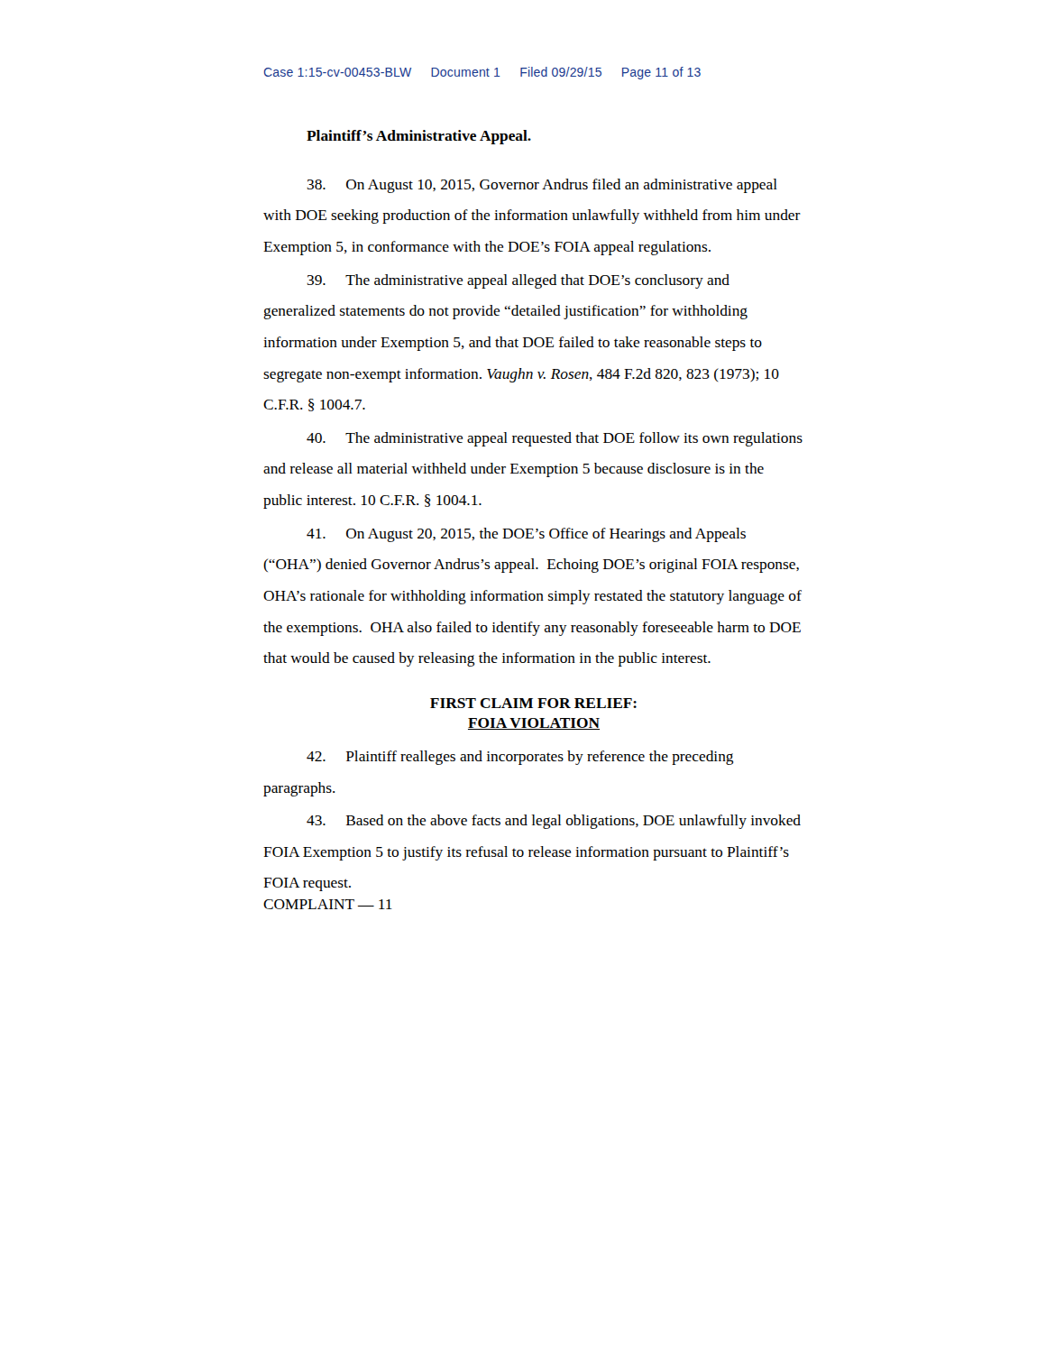Case 1:15-cv-00453-BLW Document 1 Filed 09/29/15 Page 11 of 13
Plaintiff’s Administrative Appeal.
38. On August 10, 2015, Governor Andrus filed an administrative appeal with DOE seeking production of the information unlawfully withheld from him under Exemption 5, in conformance with the DOE’s FOIA appeal regulations.
39. The administrative appeal alleged that DOE’s conclusory and generalized statements do not provide “detailed justification” for withholding information under Exemption 5, and that DOE failed to take reasonable steps to segregate non-exempt information. Vaughn v. Rosen, 484 F.2d 820, 823 (1973); 10 C.F.R. § 1004.7.
40. The administrative appeal requested that DOE follow its own regulations and release all material withheld under Exemption 5 because disclosure is in the public interest. 10 C.F.R. § 1004.1.
41. On August 20, 2015, the DOE’s Office of Hearings and Appeals (“OHA”) denied Governor Andrus’s appeal. Echoing DOE’s original FOIA response, OHA’s rationale for withholding information simply restated the statutory language of the exemptions. OHA also failed to identify any reasonably foreseeable harm to DOE that would be caused by releasing the information in the public interest.
FIRST CLAIM FOR RELIEF:
FOIA VIOLATION
42. Plaintiff realleges and incorporates by reference the preceding paragraphs.
43. Based on the above facts and legal obligations, DOE unlawfully invoked FOIA Exemption 5 to justify its refusal to release information pursuant to Plaintiff’s FOIA request.
COMPLAINT — 11